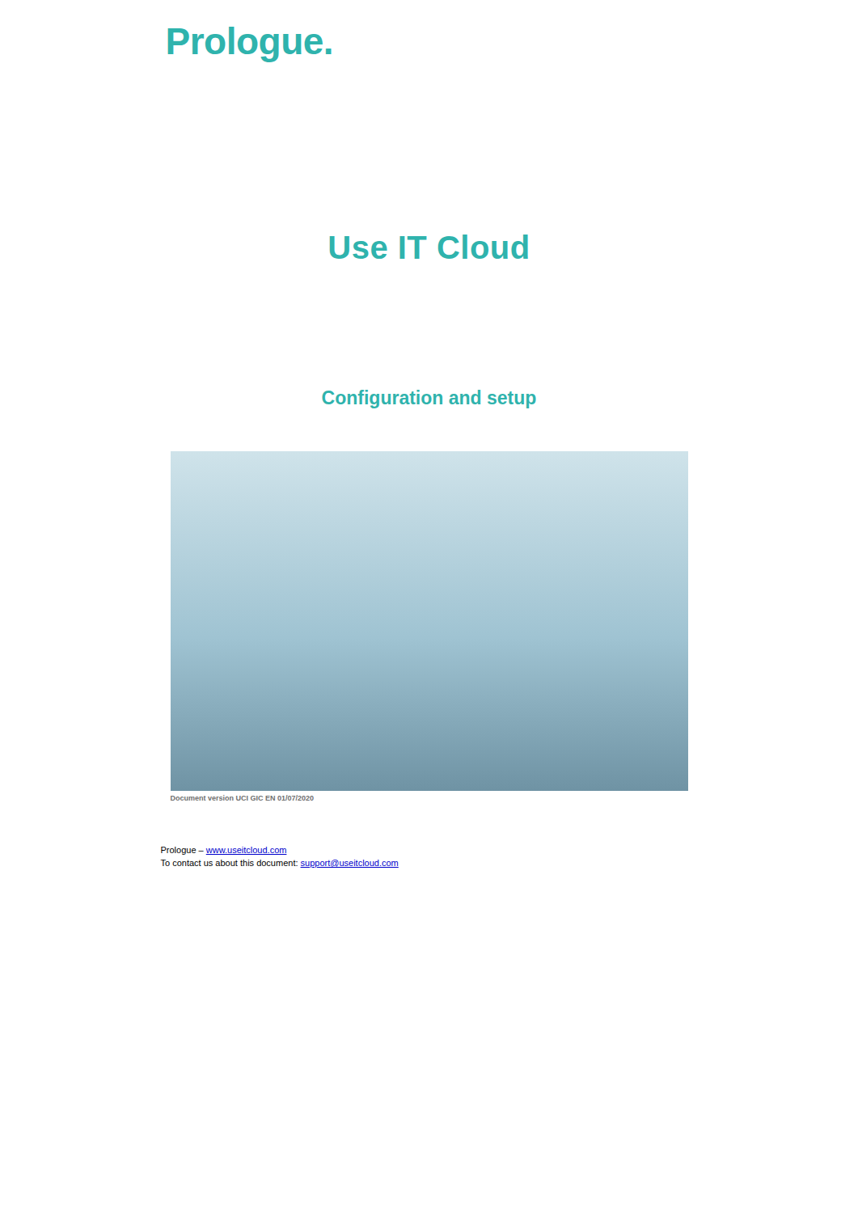Prologue.
Use IT Cloud
Configuration and setup
Document version UCI GIC EN 01/07/2020
Prologue – www.useitcloud.com
To contact us about this document: support@useitcloud.com